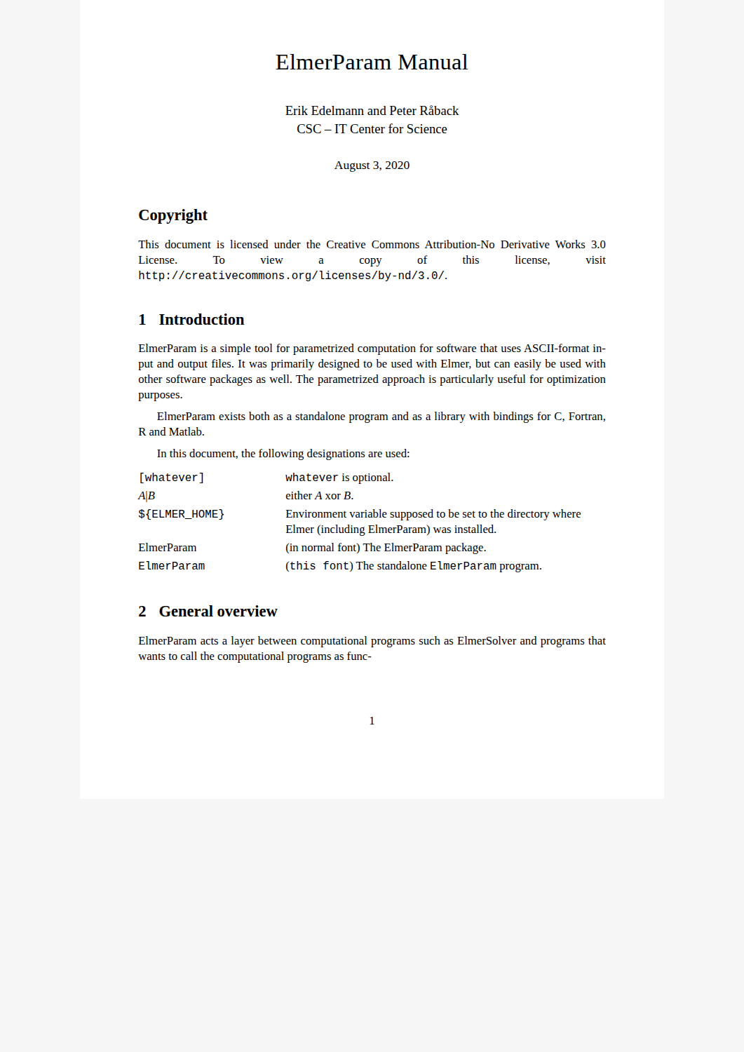ElmerParam Manual
Erik Edelmann and Peter Råback
CSC – IT Center for Science
August 3, 2020
Copyright
This document is licensed under the Creative Commons Attribution-No Derivative Works 3.0 License. To view a copy of this license, visit http://creativecommons.org/licenses/by-nd/3.0/.
1 Introduction
ElmerParam is a simple tool for parametrized computation for software that uses ASCII-format input and output files. It was primarily designed to be used with Elmer, but can easily be used with other software packages as well. The parametrized approach is particularly useful for optimization purposes.
ElmerParam exists both as a standalone program and as a library with bindings for C, Fortran, R and Matlab.
In this document, the following designations are used:
| [whatever] | whatever is optional. |
| A / B | either A xor B . |
| ${ELMER_HOME} | Environment variable supposed to be set to the directory where Elmer (including ElmerParam) was installed. |
| ElmerParam | (in normal font) The ElmerParam package. |
| ElmerParam | ( this font ) The standalone ElmerParam program. |
2 General overview
ElmerParam acts a layer between computational programs such as ElmerSolver and programs that wants to call the computational programs as func-
1